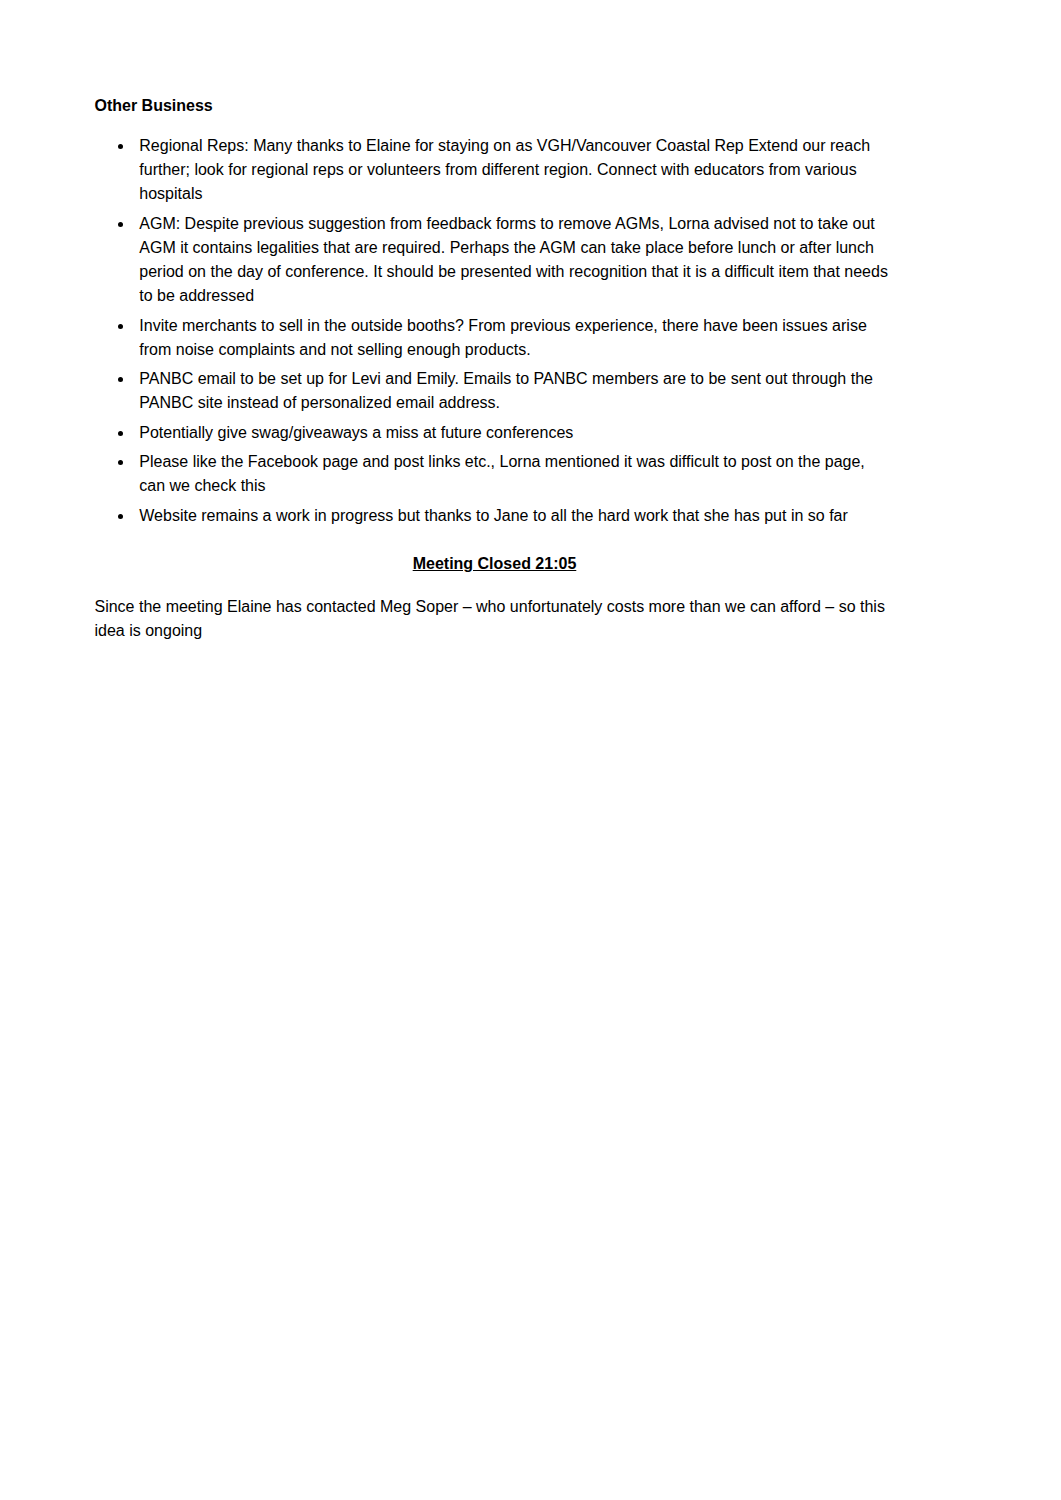Other Business
Regional Reps: Many thanks to Elaine for staying on as VGH/Vancouver Coastal Rep Extend our reach further; look for regional reps or volunteers from different region. Connect with educators from various hospitals
AGM: Despite previous suggestion from feedback forms to remove AGMs, Lorna advised not to take out AGM it contains legalities that are required. Perhaps the AGM can take place before lunch or after lunch period on the day of conference. It should be presented with recognition that it is a difficult item that needs to be addressed
Invite merchants to sell in the outside booths? From previous experience, there have been issues arise from noise complaints and not selling enough products.
PANBC email to be set up for Levi and Emily. Emails to PANBC members are to be sent out through the PANBC site instead of personalized email address.
Potentially give swag/giveaways a miss at future conferences
Please like the Facebook page and post links etc., Lorna mentioned it was difficult to post on the page, can we check this
Website remains a work in progress but thanks to Jane to all the hard work that she has put in so far
Meeting Closed 21:05
Since the meeting Elaine has contacted Meg Soper – who unfortunately costs more than we can afford – so this idea is ongoing